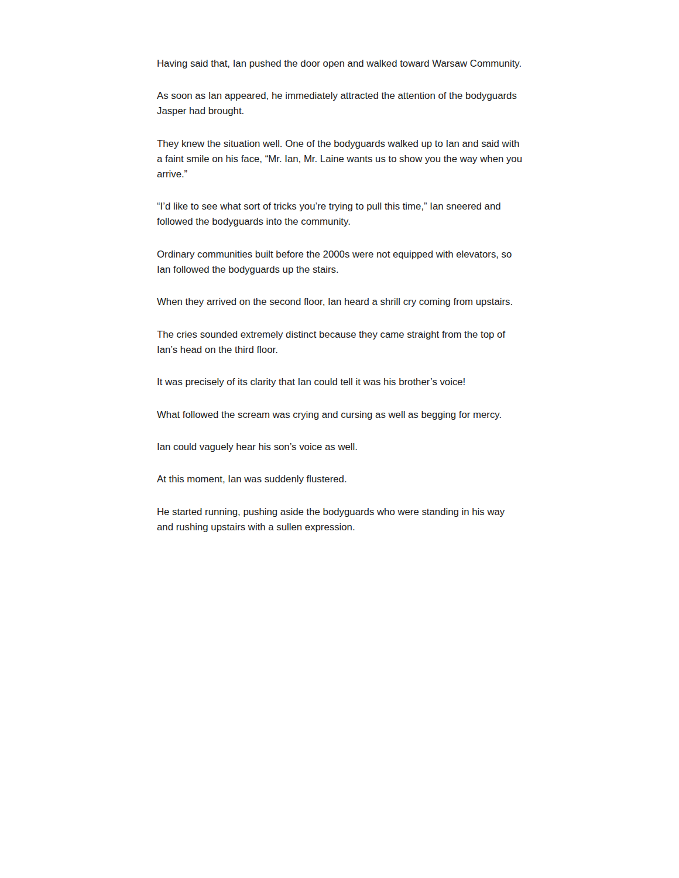Having said that, Ian pushed the door open and walked toward Warsaw Community.
As soon as Ian appeared, he immediately attracted the attention of the bodyguards Jasper had brought.
They knew the situation well. One of the bodyguards walked up to Ian and said with a faint smile on his face, “Mr. Ian, Mr. Laine wants us to show you the way when you arrive.”
“I’d like to see what sort of tricks you’re trying to pull this time,” Ian sneered and followed the bodyguards into the community.
Ordinary communities built before the 2000s were not equipped with elevators, so Ian followed the bodyguards up the stairs.
When they arrived on the second floor, Ian heard a shrill cry coming from upstairs.
The cries sounded extremely distinct because they came straight from the top of Ian’s head on the third floor.
It was precisely of its clarity that Ian could tell it was his brother’s voice!
What followed the scream was crying and cursing as well as begging for mercy.
Ian could vaguely hear his son’s voice as well.
At this moment, Ian was suddenly flustered.
He started running, pushing aside the bodyguards who were standing in his way and rushing upstairs with a sullen expression.